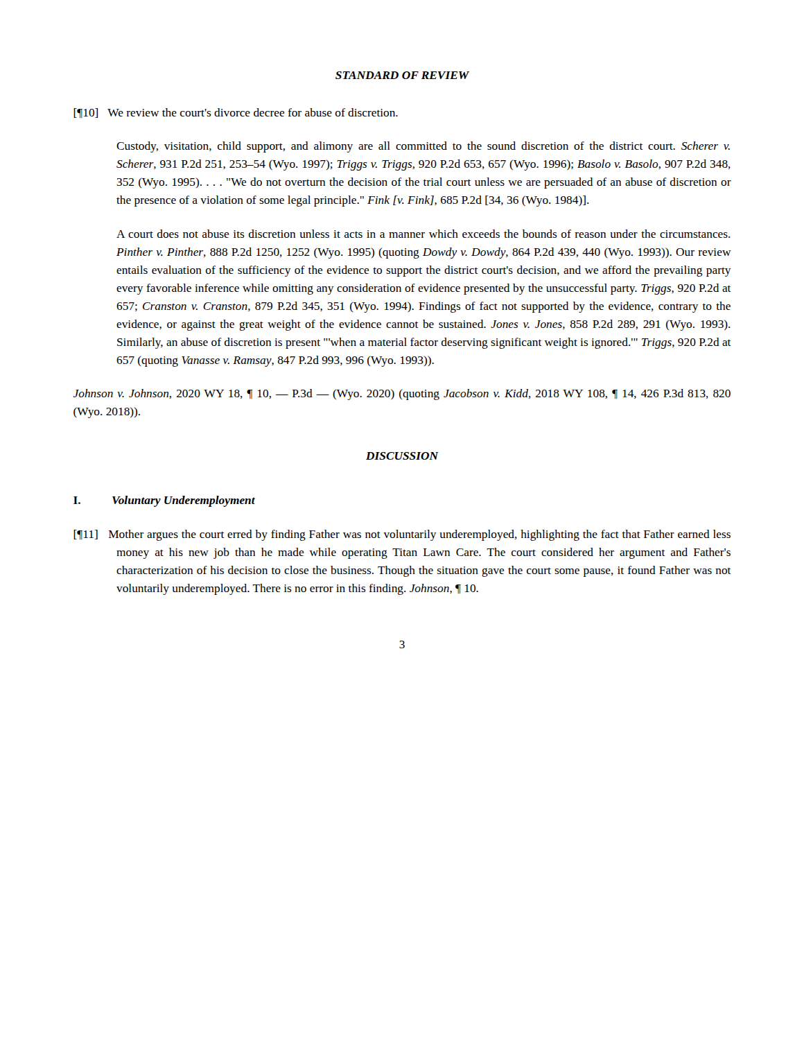STANDARD OF REVIEW
[¶10] We review the court's divorce decree for abuse of discretion.
Custody, visitation, child support, and alimony are all committed to the sound discretion of the district court. Scherer v. Scherer, 931 P.2d 251, 253–54 (Wyo. 1997); Triggs v. Triggs, 920 P.2d 653, 657 (Wyo. 1996); Basolo v. Basolo, 907 P.2d 348, 352 (Wyo. 1995). . . . "We do not overturn the decision of the trial court unless we are persuaded of an abuse of discretion or the presence of a violation of some legal principle." Fink [v. Fink], 685 P.2d [34, 36 (Wyo. 1984)].
A court does not abuse its discretion unless it acts in a manner which exceeds the bounds of reason under the circumstances. Pinther v. Pinther, 888 P.2d 1250, 1252 (Wyo. 1995) (quoting Dowdy v. Dowdy, 864 P.2d 439, 440 (Wyo. 1993)). Our review entails evaluation of the sufficiency of the evidence to support the district court's decision, and we afford the prevailing party every favorable inference while omitting any consideration of evidence presented by the unsuccessful party. Triggs, 920 P.2d at 657; Cranston v. Cranston, 879 P.2d 345, 351 (Wyo. 1994). Findings of fact not supported by the evidence, contrary to the evidence, or against the great weight of the evidence cannot be sustained. Jones v. Jones, 858 P.2d 289, 291 (Wyo. 1993). Similarly, an abuse of discretion is present "'when a material factor deserving significant weight is ignored.'" Triggs, 920 P.2d at 657 (quoting Vanasse v. Ramsay, 847 P.2d 993, 996 (Wyo. 1993)).
Johnson v. Johnson, 2020 WY 18, ¶ 10, — P.3d — (Wyo. 2020) (quoting Jacobson v. Kidd, 2018 WY 108, ¶ 14, 426 P.3d 813, 820 (Wyo. 2018)).
DISCUSSION
I. Voluntary Underemployment
[¶11] Mother argues the court erred by finding Father was not voluntarily underemployed, highlighting the fact that Father earned less money at his new job than he made while operating Titan Lawn Care. The court considered her argument and Father's characterization of his decision to close the business. Though the situation gave the court some pause, it found Father was not voluntarily underemployed. There is no error in this finding. Johnson, ¶ 10.
3